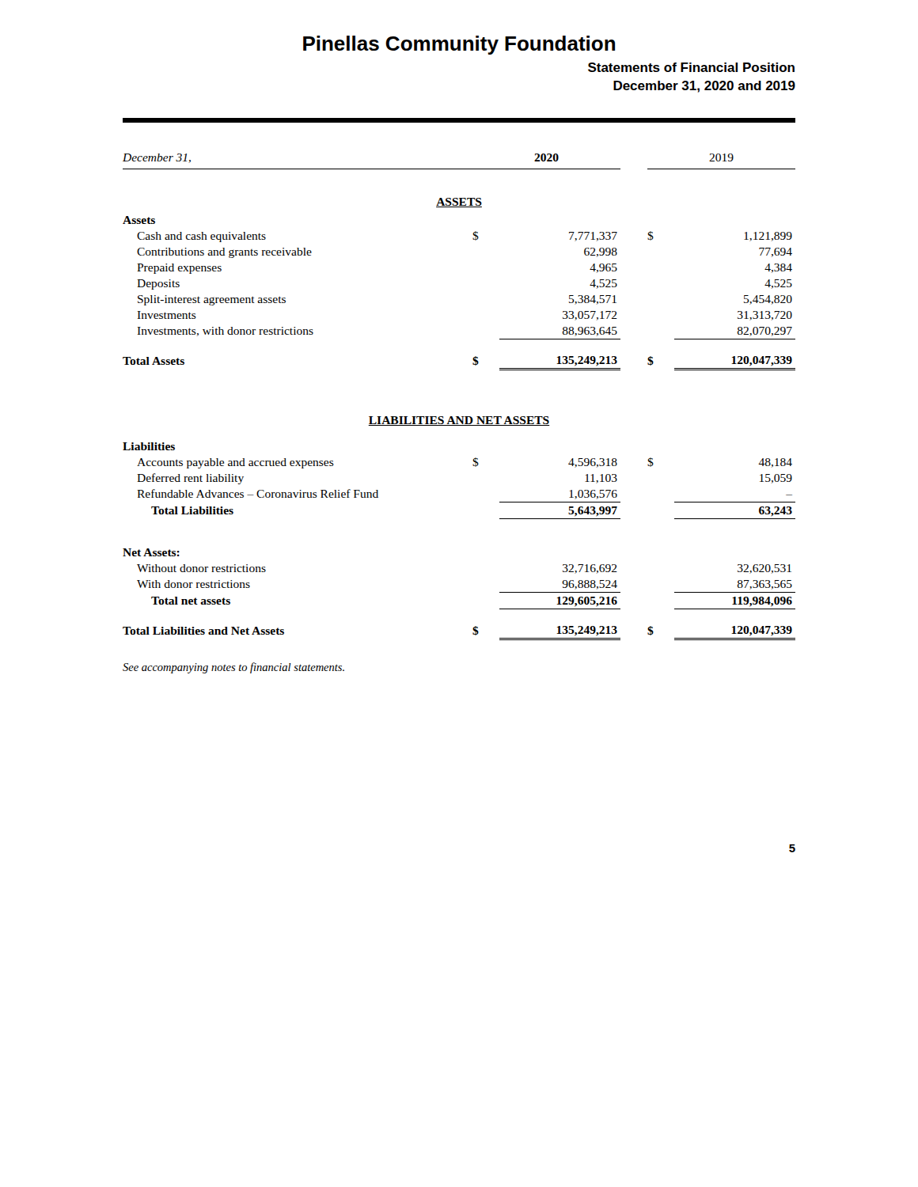Pinellas Community Foundation
Statements of Financial Position
December 31, 2020 and 2019
| December 31, | 2020 | | 2019 |
| ASSETS |
| Assets | | | | | |
| Cash and cash equivalents | $ | 7,771,337 | | $ | 1,121,899 |
| Contributions and grants receivable | | 62,998 | | | 77,694 |
| Prepaid expenses | | 4,965 | | | 4,384 |
| Deposits | | 4,525 | | | 4,525 |
| Split-interest agreement assets | | 5,384,571 | | | 5,454,820 |
| Investments | | 33,057,172 | | | 31,313,720 |
| Investments, with donor restrictions | | 88,963,645 | | | 82,070,297 |
| Total Assets | $ | 135,249,213 | | $ | 120,047,339 |
| LIABILITIES AND NET ASSETS |
| Liabilities | | | | | |
| Accounts payable and accrued expenses | $ | 4,596,318 | | $ | 48,184 |
| Deferred rent liability | | 11,103 | | | 15,059 |
| Refundable Advances – Coronavirus Relief Fund | | 1,036,576 | | | – |
| Total Liabilities | | 5,643,997 | | | 63,243 |
| Net Assets: | | | | | |
| Without donor restrictions | | 32,716,692 | | | 32,620,531 |
| With donor restrictions | | 96,888,524 | | | 87,363,565 |
| Total net assets | | 129,605,216 | | | 119,984,096 |
| Total Liabilities and Net Assets | $ | 135,249,213 | | $ | 120,047,339 |
See accompanying notes to financial statements.
5